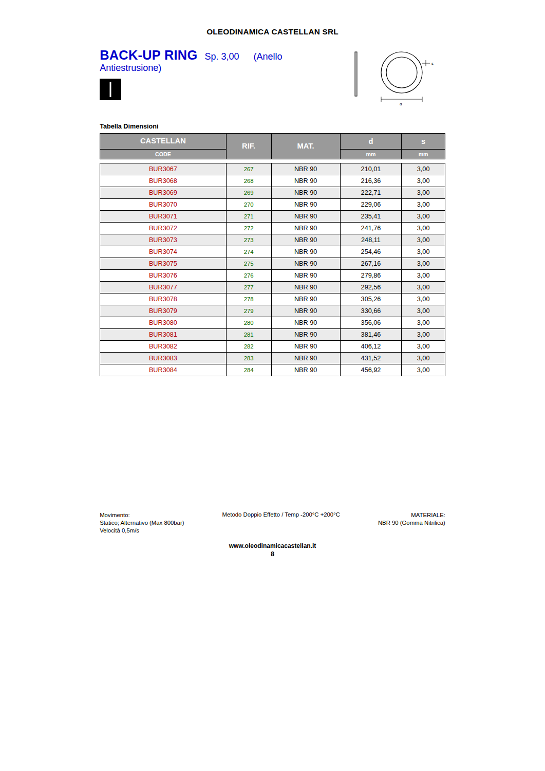OLEODINAMICA CASTELLAN SRL
BACK-UP RING
Sp. 3,00(Anello Antiestrusione)
s d
Tabella Dimensioni
| CASTELLAN | RIF. | MAT. | d | s |
| --- | --- | --- | --- | --- |
| CODE | mm | mm |
| BUR3067 | 267 | NBR 90 | 210,01 | 3,00 |
| BUR3068 | 268 | NBR 90 | 216,36 | 3,00 |
| BUR3069 | 269 | NBR 90 | 222,71 | 3,00 |
| BUR3070 | 270 | NBR 90 | 229,06 | 3,00 |
| BUR3071 | 271 | NBR 90 | 235,41 | 3,00 |
| BUR3072 | 272 | NBR 90 | 241,76 | 3,00 |
| BUR3073 | 273 | NBR 90 | 248,11 | 3,00 |
| BUR3074 | 274 | NBR 90 | 254,46 | 3,00 |
| BUR3075 | 275 | NBR 90 | 267,16 | 3,00 |
| BUR3076 | 276 | NBR 90 | 279,86 | 3,00 |
| BUR3077 | 277 | NBR 90 | 292,56 | 3,00 |
| BUR3078 | 278 | NBR 90 | 305,26 | 3,00 |
| BUR3079 | 279 | NBR 90 | 330,66 | 3,00 |
| BUR3080 | 280 | NBR 90 | 356,06 | 3,00 |
| BUR3081 | 281 | NBR 90 | 381,46 | 3,00 |
| BUR3082 | 282 | NBR 90 | 406,12 | 3,00 |
| BUR3083 | 283 | NBR 90 | 431,52 | 3,00 |
| BUR3084 | 284 | NBR 90 | 456,92 | 3,00 |
Movimento:
Statico; Alternativo (Max 800bar)
Velocità 0,5m/s
Metodo Doppio Effetto / Temp -200°C +200°C
MATERIALE:
NBR 90 (Gomma Nitrilica)
www.oleodinamicacastellan.it
8